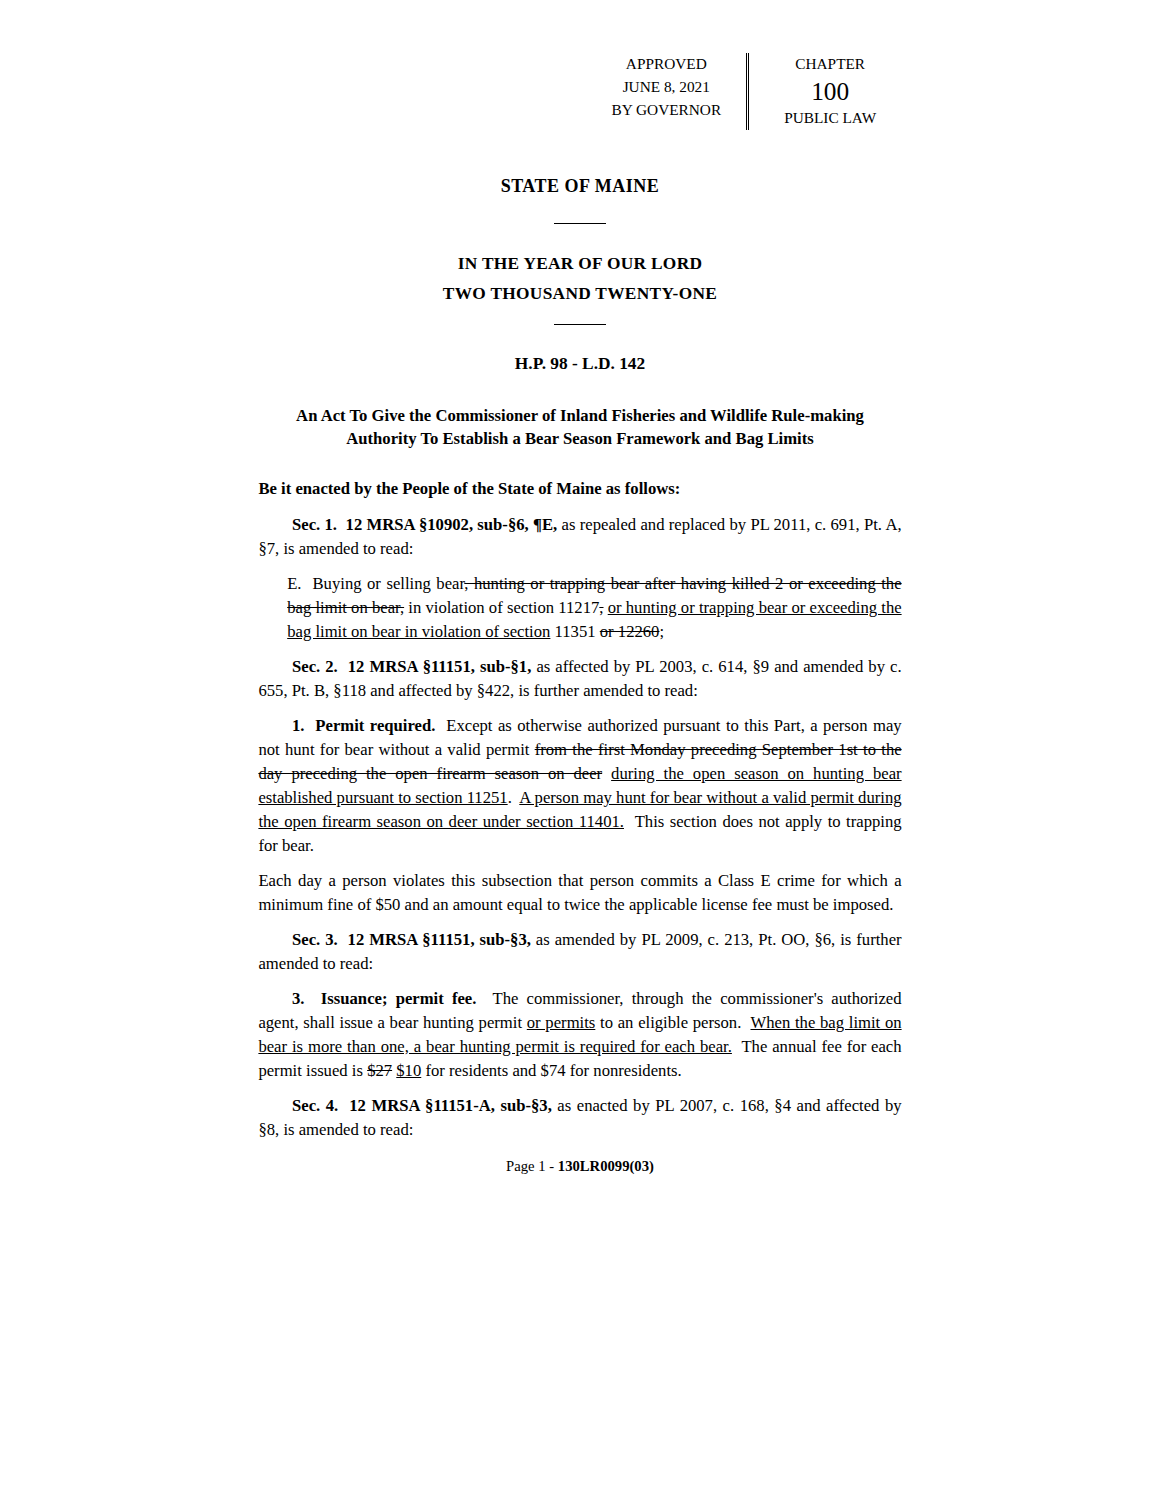| | APPROVED JUNE 8, 2021 BY GOVERNOR | CHAPTER 100 PUBLIC LAW |
STATE OF MAINE
IN THE YEAR OF OUR LORD
TWO THOUSAND TWENTY-ONE
H.P. 98 - L.D. 142
An Act To Give the Commissioner of Inland Fisheries and Wildlife Rule-making Authority To Establish a Bear Season Framework and Bag Limits
Be it enacted by the People of the State of Maine as follows:
Sec. 1. 12 MRSA §10902, sub-§6, ¶E, as repealed and replaced by PL 2011, c. 691, Pt. A, §7, is amended to read:
E. Buying or selling bear, hunting or trapping bear after having killed 2 or exceeding the bag limit on bear, in violation of section 11217, or hunting or trapping bear or exceeding the bag limit on bear in violation of section 11351 or 12260;
Sec. 2. 12 MRSA §11151, sub-§1, as affected by PL 2003, c. 614, §9 and amended by c. 655, Pt. B, §118 and affected by §422, is further amended to read:
1. Permit required. Except as otherwise authorized pursuant to this Part, a person may not hunt for bear without a valid permit from the first Monday preceding September 1st to the day preceding the open firearm season on deer during the open season on hunting bear established pursuant to section 11251. A person may hunt for bear without a valid permit during the open firearm season on deer under section 11401. This section does not apply to trapping for bear.
Each day a person violates this subsection that person commits a Class E crime for which a minimum fine of $50 and an amount equal to twice the applicable license fee must be imposed.
Sec. 3. 12 MRSA §11151, sub-§3, as amended by PL 2009, c. 213, Pt. OO, §6, is further amended to read:
3. Issuance; permit fee. The commissioner, through the commissioner's authorized agent, shall issue a bear hunting permit or permits to an eligible person. When the bag limit on bear is more than one, a bear hunting permit is required for each bear. The annual fee for each permit issued is $27 $10 for residents and $74 for nonresidents.
Sec. 4. 12 MRSA §11151-A, sub-§3, as enacted by PL 2007, c. 168, §4 and affected by §8, is amended to read:
Page 1 - 130LR0099(03)